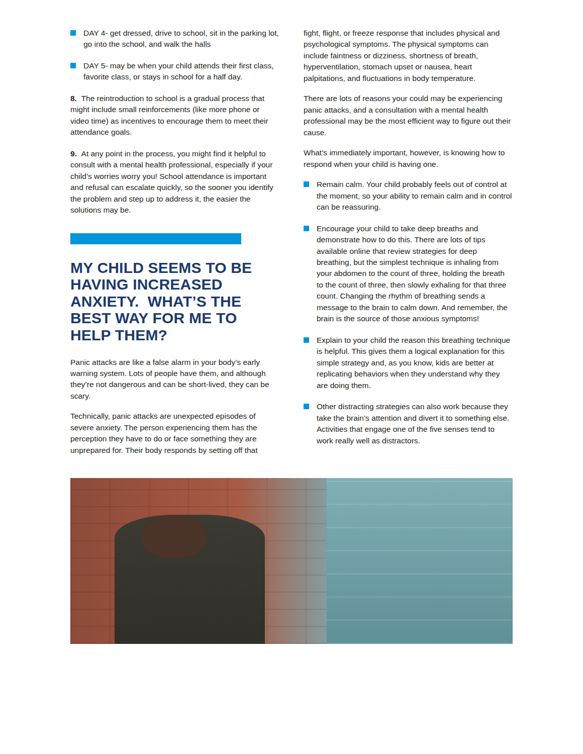DAY 4- get dressed, drive to school, sit in the parking lot, go into the school, and walk the halls
DAY 5- may be when your child attends their first class, favorite class, or stays in school for a half day.
8. The reintroduction to school is a gradual process that might include small reinforcements (like more phone or video time) as incentives to encourage them to meet their attendance goals.
9. At any point in the process, you might find it helpful to consult with a mental health professional, especially if your child’s worries worry you! School attendance is important and refusal can escalate quickly, so the sooner you identify the problem and step up to address it, the easier the solutions may be.
My child seems to be having increased anxiety. What’s the best way for me to help them?
Panic attacks are like a false alarm in your body’s early warning system. Lots of people have them, and although they’re not dangerous and can be short-lived, they can be scary.
Technically, panic attacks are unexpected episodes of severe anxiety. The person experiencing them has the perception they have to do or face something they are unprepared for. Their body responds by setting off that
fight, flight, or freeze response that includes physical and psychological symptoms. The physical symptoms can include faintness or dizziness, shortness of breath, hyperventilation, stomach upset or nausea, heart palpitations, and fluctuations in body temperature.
There are lots of reasons your could may be experiencing panic attacks, and a consultation with a mental health professional may be the most efficient way to figure out their cause.
What’s immediately important, however, is knowing how to respond when your child is having one.
Remain calm. Your child probably feels out of control at the moment, so your ability to remain calm and in control can be reassuring.
Encourage your child to take deep breaths and demonstrate how to do this. There are lots of tips available online that review strategies for deep breathing, but the simplest technique is inhaling from your abdomen to the count of three, holding the breath to the count of three, then slowly exhaling for that three count. Changing the rhythm of breathing sends a message to the brain to calm down. And remember, the brain is the source of those anxious symptoms!
Explain to your child the reason this breathing technique is helpful. This gives them a logical explanation for this simple strategy and, as you know, kids are better at replicating behaviors when they understand why they are doing them.
Other distracting strategies can also work because they take the brain’s attention and divert it to something else. Activities that engage one of the five senses tend to work really well as distractors.